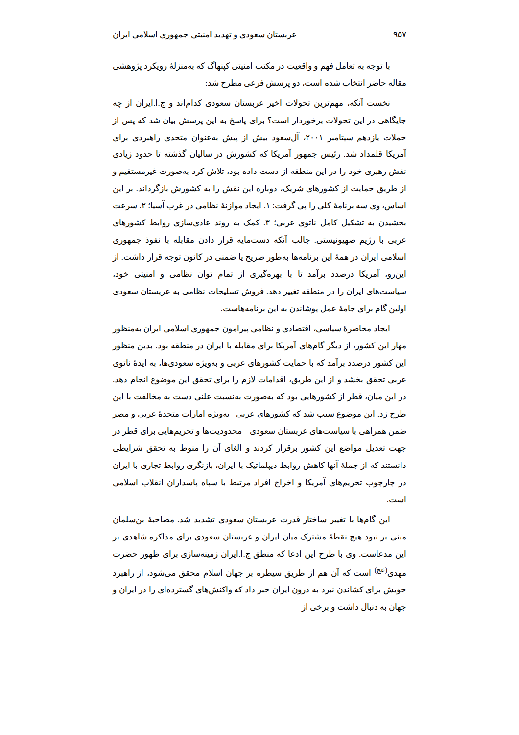۹۵۷ عربستان سعودی و تهدید امنیتی جمهوری اسلامی ایران
با توجه به تعامل فهم و واقعیت در مکتب امنیتی کپنهاگ که به‌منزلهٔ رویکرد پژوهشی مقاله حاضر انتخاب شده است، دو پرسش فرعی مطرح شد:
نخست آنکه، مهم‌ترین تحولات اخیر عربستان سعودی کدام‌اند و ج.ا.ایران از چه جایگاهی در این تحولات برخوردار است؟ برای پاسخ به این پرسش بیان شد که پس از حملات یازدهم سپتامبر ۲۰۰۱، آل‌سعود بیش از پیش به‌عنوان متحدی راهبردی برای آمریکا قلمداد شد. رئیس جمهور آمریکا که کشورش در سالیان گذشته تا حدود زیادی نقش رهبری خود را در این منطقه از دست داده بود، تلاش کرد به‌صورت غیرمستقیم و از طریق حمایت از کشورهای شریک، دوباره این نقش را به کشورش بازگرداند. بر این اساس، وی سه برنامهٔ کلی را پی گرفت: ۱. ایجاد موازنهٔ نظامی در غرب آسیا؛ ۲. سرعت بخشیدن به تشکیل کامل ناتوی عربی؛ ۳. کمک به روند عادی‌سازی روابط کشورهای عربی با رژیم صهیونیستی. جالب آنکه دست‌مایه قرار دادن مقابله با نفوذ جمهوری اسلامی ایران در همهٔ این برنامه‌ها به‌طور صریح یا ضمنی در کانون توجه قرار داشت. از این‌رو، آمریکا درصدد برآمد تا با بهره‌گیری از تمام توان نظامی و امنیتی خود، سیاست‌های ایران را در منطقه تغییر دهد. فروش تسلیحات نظامی به عربستان سعودی اولین گام برای جامهٔ عمل پوشاندن به این برنامه‌هاست.
ایجاد محاصرهٔ سیاسی، اقتصادی و نظامی پیرامون جمهوری اسلامی ایران به‌منظور مهار این کشور، از دیگر گام‌های آمریکا برای مقابله با ایران در منطقه بود. بدین منظور این کشور درصدد برآمد که با حمایت کشورهای عربی و به‌ویژه سعودی‌ها، به ایدهٔ ناتوی عربی تحقق بخشد و از این طریق، اقدامات لازم را برای تحقق این موضوع انجام دهد. در این میان، قطر از کشورهایی بود که به‌صورت به‌نسبت علنی دست به مخالفت با این طرح زد. این موضوع سبب شد که کشورهای عربی– به‌ویژه امارات متحدهٔ عربی و مصر ضمن همراهی با سیاست‌های عربستان سعودی – محدودیت‌ها و تحریم‌هایی برای قطر در جهت تعدیل مواضع این کشور برقرار کردند و الغای آن را منوط به تحقق شرایطی دانستند که از جملهٔ آنها کاهش روابط دیپلماتیک با ایران، بازنگری روابط تجاری با ایران در چارچوب تحریم‌های آمریکا و اخراج افراد مرتبط با سپاه پاسداران انقلاب اسلامی است.
این گام‌ها با تغییر ساختار قدرت عربستان سعودی تشدید شد. مصاحبهٔ بن‌سلمان مبنی بر نبود هیچ نقطهٔ مشترک میان ایران و عربستان سعودی برای مذاکره شاهدی بر این مدعاست. وی با طرح این ادعا که منطق ج.ا.ایران زمینه‌سازی برای ظهور حضرت مهدی(عج) است که آن هم از طریق سیطره بر جهان اسلام محقق می‌شود، از راهبرد خویش برای کشاندن نبرد به درون ایران خبر داد که واکنش‌های گسترده‌ای را در ایران و جهان به دنبال داشت و برخی از